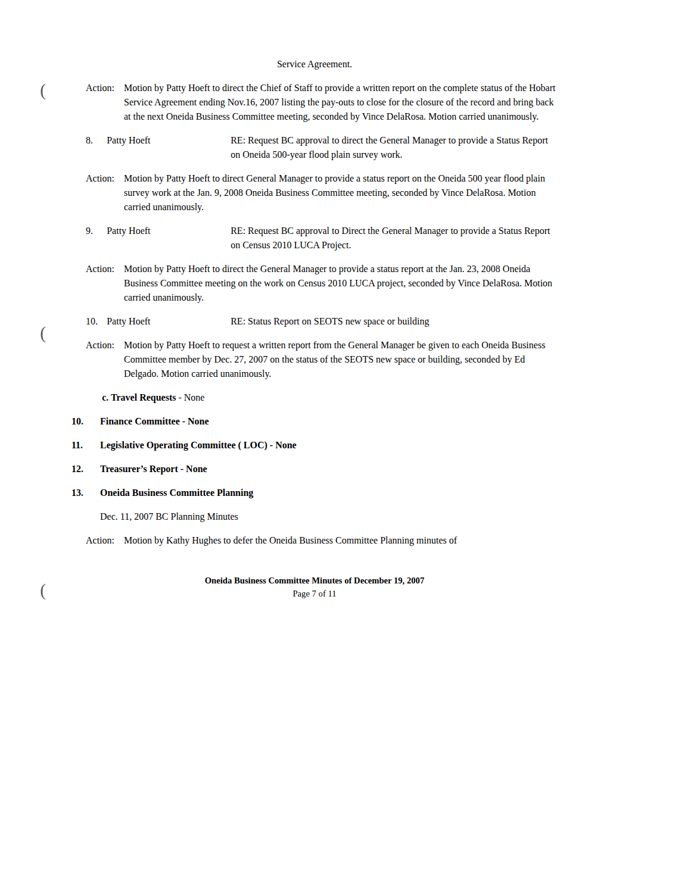( ( (
Service Agreement.
Action:
Motion by Patty Hoeft to direct the Chief of Staff to provide a written report on the complete status of the Hobart Service Agreement ending Nov.16, 2007 listing the pay-outs to close for the closure of the record and bring back at the next Oneida Business Committee meeting, seconded by Vince DelaRosa. Motion carried unanimously.
8.
Patty Hoeft
RE: Request BC approval to direct the General Manager to provide a Status Report on Oneida 500-year flood plain survey work.
Action:
Motion by Patty Hoeft to direct General Manager to provide a status report on the Oneida 500 year flood plain survey work at the Jan. 9, 2008 Oneida Business Committee meeting, seconded by Vince DelaRosa. Motion carried unanimously.
9.
Patty Hoeft
RE: Request BC approval to Direct the General Manager to provide a Status Report on Census 2010 LUCA Project.
Action:
Motion by Patty Hoeft to direct the General Manager to provide a status report at the Jan. 23, 2008 Oneida Business Committee meeting on the work on Census 2010 LUCA project, seconded by Vince DelaRosa. Motion carried unanimously.
10.
Patty Hoeft
RE: Status Report on SEOTS new space or building
Action:
Motion by Patty Hoeft to request a written report from the General Manager be given to each Oneida Business Committee member by Dec. 27, 2007 on the status of the SEOTS new space or building, seconded by Ed Delgado. Motion carried unanimously.
c. Travel Requests - None
10.
Finance Committee - None
11.
Legislative Operating Committee ( LOC) - None
12.
Treasurer’s Report - None
13.
Oneida Business Committee Planning
Dec. 11, 2007 BC Planning Minutes
Action:
Motion by Kathy Hughes to defer the Oneida Business Committee Planning minutes of
Oneida Business Committee Minutes of December 19, 2007
Page 7 of 11